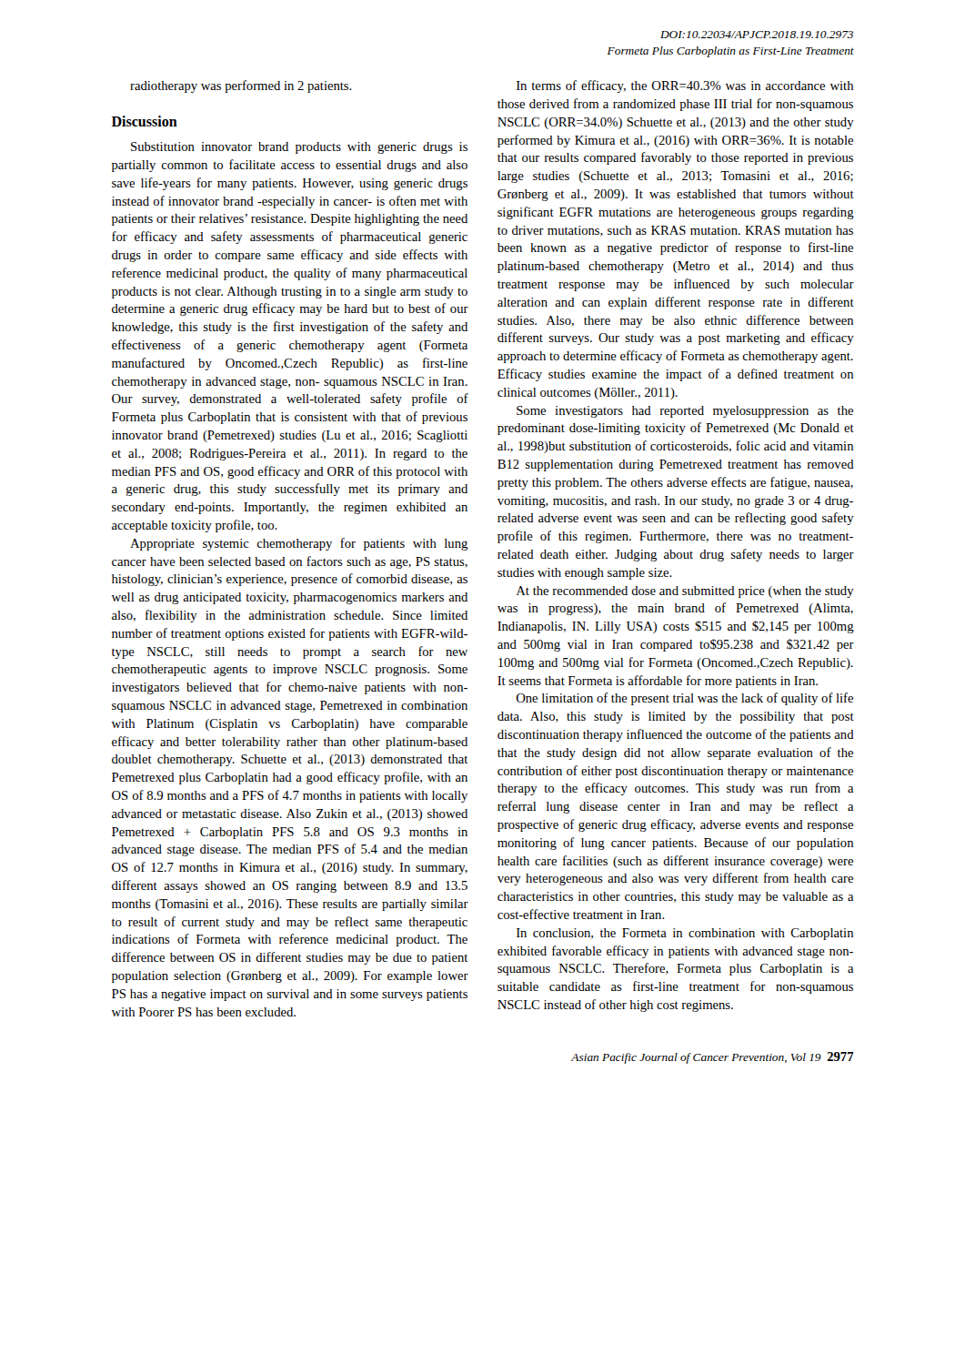DOI:10.22034/APJCP.2018.19.10.2973 Formeta Plus Carboplatin as First-Line Treatment
radiotherapy was performed in 2 patients.
Discussion
Substitution innovator brand products with generic drugs is partially common to facilitate access to essential drugs and also save life-years for many patients. However, using generic drugs instead of innovator brand -especially in cancer- is often met with patients or their relatives’ resistance. Despite highlighting the need for efficacy and safety assessments of pharmaceutical generic drugs in order to compare same efficacy and side effects with reference medicinal product, the quality of many pharmaceutical products is not clear. Although trusting in to a single arm study to determine a generic drug efficacy may be hard but to best of our knowledge, this study is the first investigation of the safety and effectiveness of a generic chemotherapy agent (Formeta manufactured by Oncomed.,Czech Republic) as first-line chemotherapy in advanced stage, non- squamous NSCLC in Iran. Our survey, demonstrated a well-tolerated safety profile of Formeta plus Carboplatin that is consistent with that of previous innovator brand (Pemetrexed) studies (Lu et al., 2016; Scagliotti et al., 2008; Rodrigues-Pereira et al., 2011). In regard to the median PFS and OS, good efficacy and ORR of this protocol with a generic drug, this study successfully met its primary and secondary end-points. Importantly, the regimen exhibited an acceptable toxicity profile, too.
Appropriate systemic chemotherapy for patients with lung cancer have been selected based on factors such as age, PS status, histology, clinician’s experience, presence of comorbid disease, as well as drug anticipated toxicity, pharmacogenomics markers and also, flexibility in the administration schedule. Since limited number of treatment options existed for patients with EGFR-wild-type NSCLC, still needs to prompt a search for new chemotherapeutic agents to improve NSCLC prognosis. Some investigators believed that for chemo-naive patients with non-squamous NSCLC in advanced stage, Pemetrexed in combination with Platinum (Cisplatin vs Carboplatin) have comparable efficacy and better tolerability rather than other platinum-based doublet chemotherapy. Schuette et al., (2013) demonstrated that Pemetrexed plus Carboplatin had a good efficacy profile, with an OS of 8.9 months and a PFS of 4.7 months in patients with locally advanced or metastatic disease. Also Zukin et al., (2013) showed Pemetrexed + Carboplatin PFS 5.8 and OS 9.3 months in advanced stage disease. The median PFS of 5.4 and the median OS of 12.7 months in Kimura et al., (2016) study. In summary, different assays showed an OS ranging between 8.9 and 13.5 months (Tomasini et al., 2016). These results are partially similar to result of current study and may be reflect same therapeutic indications of Formeta with reference medicinal product. The difference between OS in different studies may be due to patient population selection (Grønberg et al., 2009). For example lower PS has a negative impact on survival and in some surveys patients with Poorer PS has been excluded.
In terms of efficacy, the ORR=40.3% was in accordance with those derived from a randomized phase III trial for non-squamous NSCLC (ORR=34.0%) Schuette et al., (2013) and the other study performed by Kimura et al., (2016) with ORR=36%. It is notable that our results compared favorably to those reported in previous large studies (Schuette et al., 2013; Tomasini et al., 2016; Grønberg et al., 2009). It was established that tumors without significant EGFR mutations are heterogeneous groups regarding to driver mutations, such as KRAS mutation. KRAS mutation has been known as a negative predictor of response to first-line platinum-based chemotherapy (Metro et al., 2014) and thus treatment response may be influenced by such molecular alteration and can explain different response rate in different studies. Also, there may be also ethnic difference between different surveys. Our study was a post marketing and efficacy approach to determine efficacy of Formeta as chemotherapy agent. Efficacy studies examine the impact of a defined treatment on clinical outcomes (Möller., 2011).
Some investigators had reported myelosuppression as the predominant dose-limiting toxicity of Pemetrexed (Mc Donald et al., 1998)but substitution of corticosteroids, folic acid and vitamin B12 supplementation during Pemetrexed treatment has removed pretty this problem. The others adverse effects are fatigue, nausea, vomiting, mucositis, and rash. In our study, no grade 3 or 4 drug-related adverse event was seen and can be reflecting good safety profile of this regimen. Furthermore, there was no treatment-related death either. Judging about drug safety needs to larger studies with enough sample size.
At the recommended dose and submitted price (when the study was in progress), the main brand of Pemetrexed (Alimta, Indianapolis, IN. Lilly USA) costs $515 and $2,145 per 100mg and 500mg vial in Iran compared to$95.238 and $321.42 per 100mg and 500mg vial for Formeta (Oncomed.,Czech Republic). It seems that Formeta is affordable for more patients in Iran.
One limitation of the present trial was the lack of quality of life data. Also, this study is limited by the possibility that post discontinuation therapy influenced the outcome of the patients and that the study design did not allow separate evaluation of the contribution of either post discontinuation therapy or maintenance therapy to the efficacy outcomes. This study was run from a referral lung disease center in Iran and may be reflect a prospective of generic drug efficacy, adverse events and response monitoring of lung cancer patients. Because of our population health care facilities (such as different insurance coverage) were very heterogeneous and also was very different from health care characteristics in other countries, this study may be valuable as a cost-effective treatment in Iran.
In conclusion, the Formeta in combination with Carboplatin exhibited favorable efficacy in patients with advanced stage non-squamous NSCLC. Therefore, Formeta plus Carboplatin is a suitable candidate as first-line treatment for non-squamous NSCLC instead of other high cost regimens.
Asian Pacific Journal of Cancer Prevention, Vol 19 2977